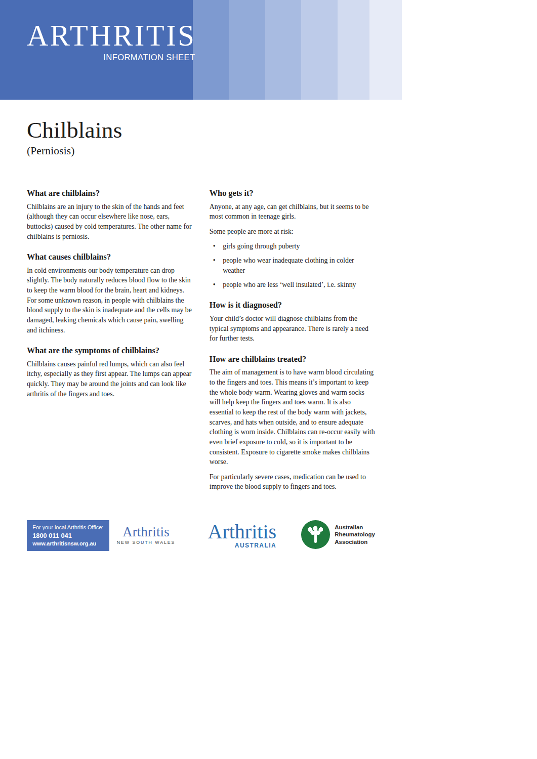ARTHRITIS INFORMATION SHEET
Chilblains
(Perniosis)
What are chilblains?
Chilblains are an injury to the skin of the hands and feet (although they can occur elsewhere like nose, ears, buttocks) caused by cold temperatures. The other name for chilblains is perniosis.
What causes chilblains?
In cold environments our body temperature can drop slightly. The body naturally reduces blood flow to the skin to keep the warm blood for the brain, heart and kidneys. For some unknown reason, in people with chilblains the blood supply to the skin is inadequate and the cells may be damaged, leaking chemicals which cause pain, swelling and itchiness.
What are the symptoms of chilblains?
Chilblains causes painful red lumps, which can also feel itchy, especially as they first appear. The lumps can appear quickly. They may be around the joints and can look like arthritis of the fingers and toes.
Who gets it?
Anyone, at any age, can get chilblains, but it seems to be most common in teenage girls.
Some people are more at risk:
girls going through puberty
people who wear inadequate clothing in colder weather
people who are less ‘well insulated’, i.e. skinny
How is it diagnosed?
Your child’s doctor will diagnose chilblains from the typical symptoms and appearance. There is rarely a need for further tests.
How are chilblains treated?
The aim of management is to have warm blood circulating to the fingers and toes. This means it’s important to keep the whole body warm. Wearing gloves and warm socks will help keep the fingers and toes warm. It is also essential to keep the rest of the body warm with jackets, scarves, and hats when outside, and to ensure adequate clothing is worn inside. Chilblains can re-occur easily with even brief exposure to cold, so it is important to be consistent. Exposure to cigarette smoke makes chilblains worse.
For particularly severe cases, medication can be used to improve the blood supply to fingers and toes.
For your local Arthritis Office:
1800 011 041
www.arthritisnsw.org.au
Arthritis
NEW SOUTH WALES
Arthritis
AUSTRALIA
Australian
Rheumatology
Association